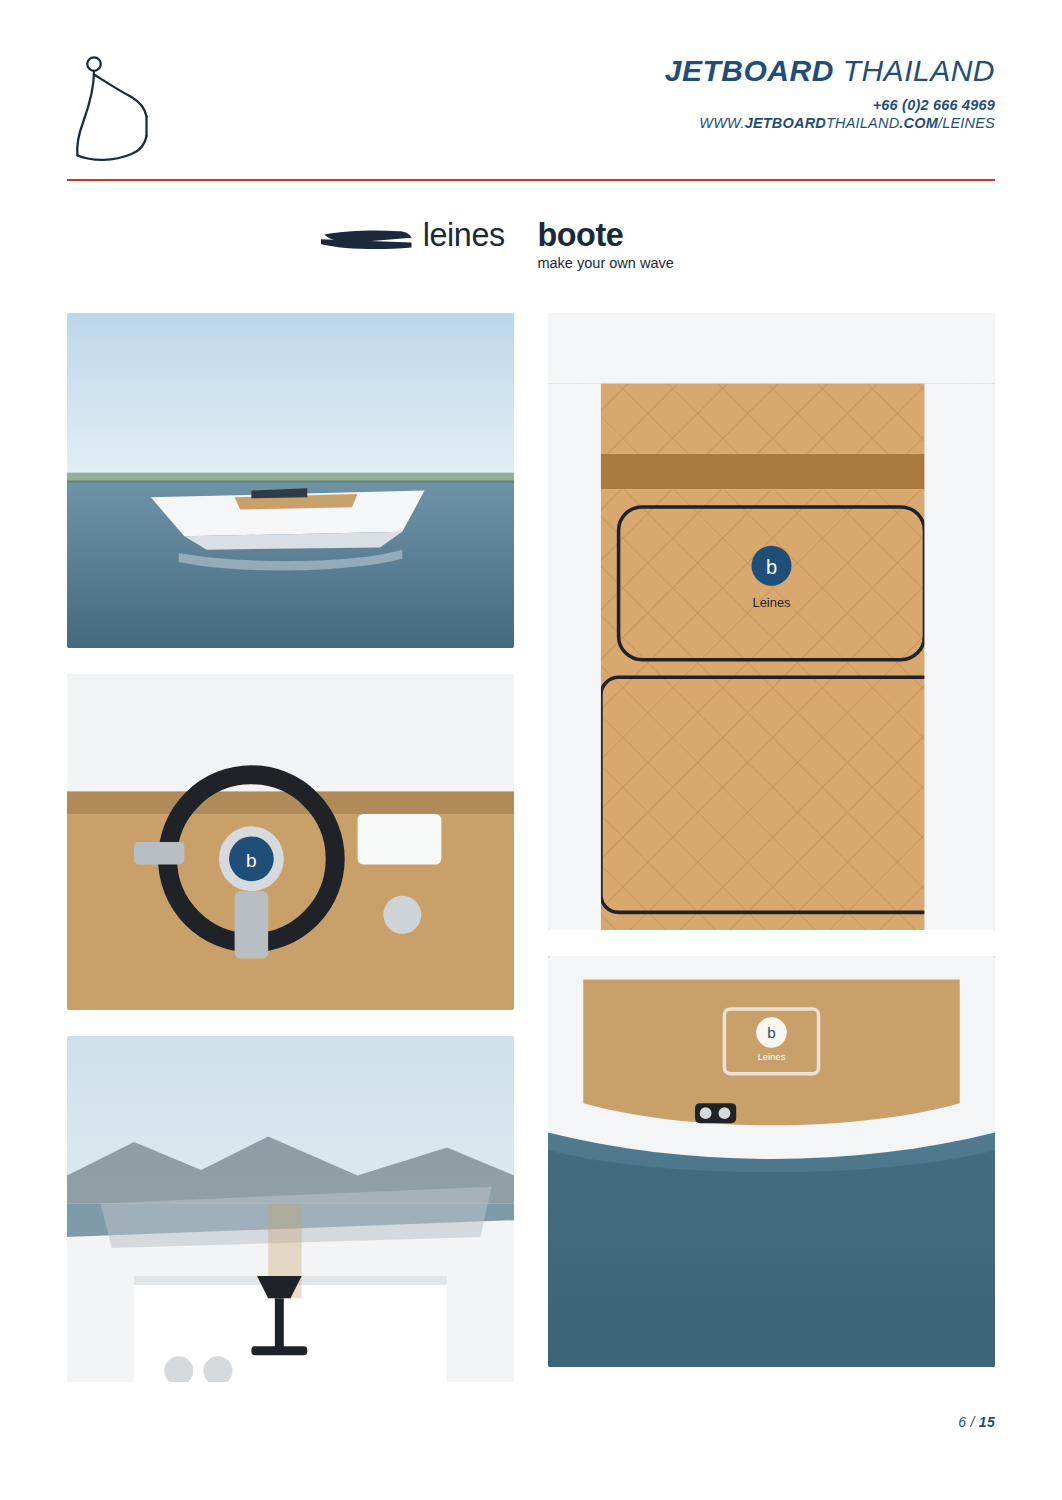JETBOARD THAILAND
+66 (0)2 666 4969
WWW. JETBOARD THAILAND.COM/LEINES
leines boote make your own wave
6 / 15